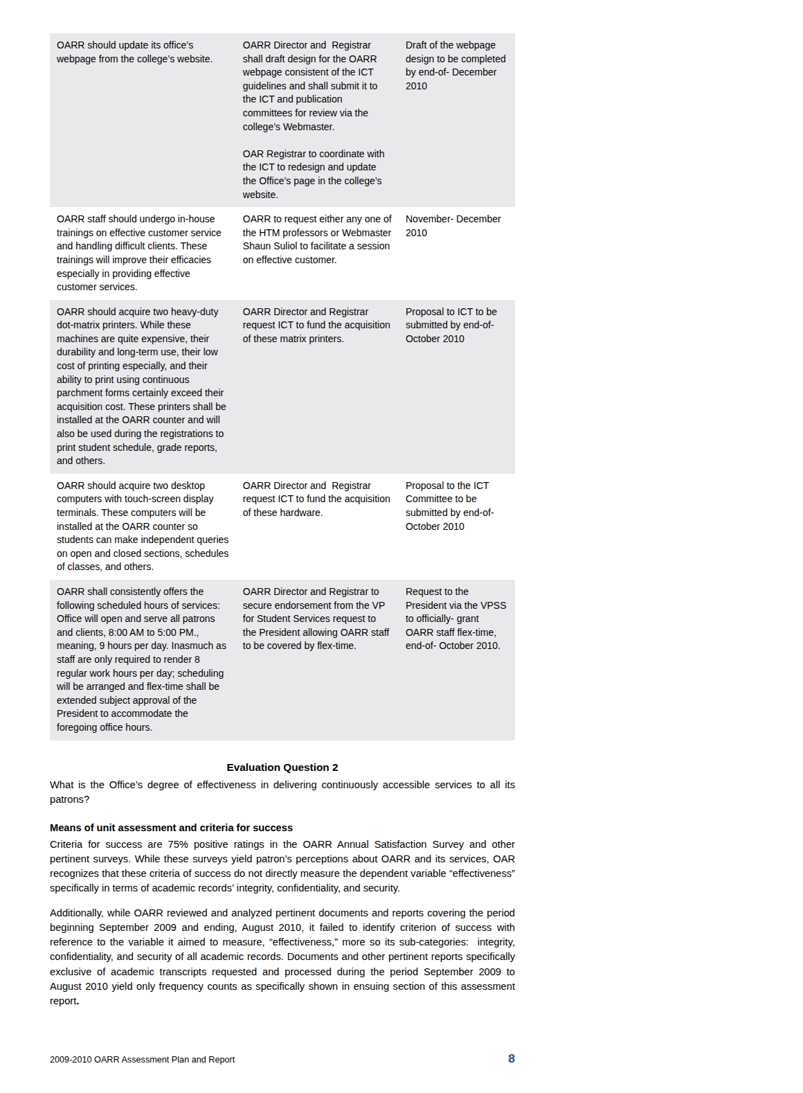| OARR should update its office’s webpage from the college’s website. | OARR Director and Registrar shall draft design for the OARR webpage consistent of the ICT guidelines and shall submit it to the ICT and publication committees for review via the college’s Webmaster. OAR Registrar to coordinate with the ICT to redesign and update the Office’s page in the college’s website. | Draft of the webpage design to be completed by end-of- December 2010 |
| OARR staff should undergo in-house trainings on effective customer service and handling difficult clients. These trainings will improve their efficacies especially in providing effective customer services. | OARR to request either any one of the HTM professors or Webmaster Shaun Suliol to facilitate a session on effective customer. | November- December 2010 |
| OARR should acquire two heavy-duty dot-matrix printers. While these machines are quite expensive, their durability and long-term use, their low cost of printing especially, and their ability to print using continuous parchment forms certainly exceed their acquisition cost. These printers shall be installed at the OARR counter and will also be used during the registrations to print student schedule, grade reports, and others. | OARR Director and Registrar request ICT to fund the acquisition of these matrix printers. | Proposal to ICT to be submitted by end-of- October 2010 |
| OARR should acquire two desktop computers with touch-screen display terminals. These computers will be installed at the OARR counter so students can make independent queries on open and closed sections, schedules of classes, and others. | OARR Director and Registrar request ICT to fund the acquisition of these hardware. | Proposal to the ICT Committee to be submitted by end-of- October 2010 |
| OARR shall consistently offers the following scheduled hours of services: Office will open and serve all patrons and clients, 8:00 AM to 5:00 PM., meaning, 9 hours per day. Inasmuch as staff are only required to render 8 regular work hours per day; scheduling will be arranged and flex-time shall be extended subject approval of the President to accommodate the foregoing office hours. | OARR Director and Registrar to secure endorsement from the VP for Student Services request to the President allowing OARR staff to be covered by flex-time. | Request to the President via the VPSS to officially- grant OARR staff flex-time, end-of- October 2010. |
Evaluation Question 2
What is the Office’s degree of effectiveness in delivering continuously accessible services to all its patrons?
Means of unit assessment and criteria for success
Criteria for success are 75% positive ratings in the OARR Annual Satisfaction Survey and other pertinent surveys. While these surveys yield patron’s perceptions about OARR and its services, OAR recognizes that these criteria of success do not directly measure the dependent variable “effectiveness” specifically in terms of academic records’ integrity, confidentiality, and security.
Additionally, while OARR reviewed and analyzed pertinent documents and reports covering the period beginning September 2009 and ending, August 2010, it failed to identify criterion of success with reference to the variable it aimed to measure, “effectiveness,” more so its sub-categories: integrity, confidentiality, and security of all academic records. Documents and other pertinent reports specifically exclusive of academic transcripts requested and processed during the period September 2009 to August 2010 yield only frequency counts as specifically shown in ensuing section of this assessment report.
2009-2010 OARR Assessment Plan and Report 8